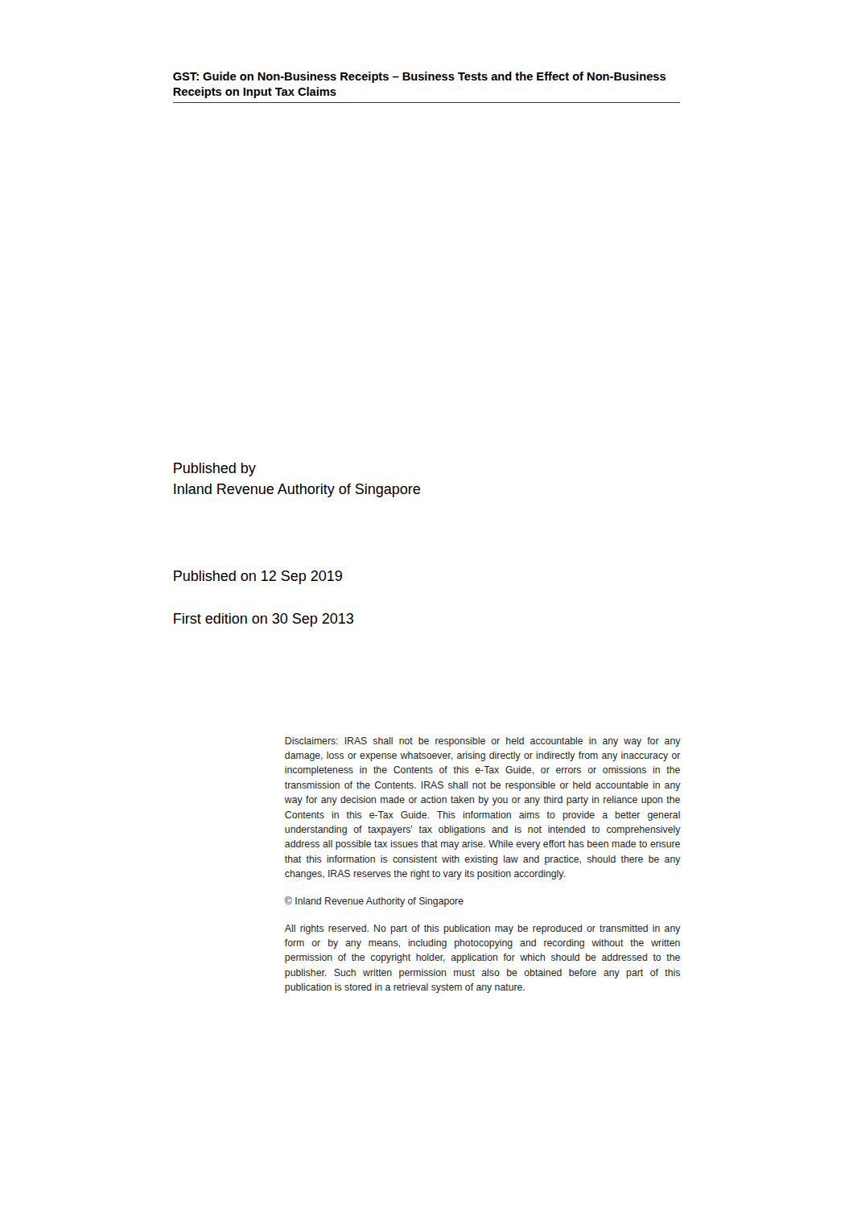GST: Guide on Non-Business Receipts – Business Tests and the Effect of Non-Business Receipts on Input Tax Claims
Published by
Inland Revenue Authority of Singapore
Published on 12 Sep 2019
First edition on 30 Sep 2013
Disclaimers: IRAS shall not be responsible or held accountable in any way for any damage, loss or expense whatsoever, arising directly or indirectly from any inaccuracy or incompleteness in the Contents of this e-Tax Guide, or errors or omissions in the transmission of the Contents. IRAS shall not be responsible or held accountable in any way for any decision made or action taken by you or any third party in reliance upon the Contents in this e-Tax Guide. This information aims to provide a better general understanding of taxpayers' tax obligations and is not intended to comprehensively address all possible tax issues that may arise. While every effort has been made to ensure that this information is consistent with existing law and practice, should there be any changes, IRAS reserves the right to vary its position accordingly.
© Inland Revenue Authority of Singapore
All rights reserved. No part of this publication may be reproduced or transmitted in any form or by any means, including photocopying and recording without the written permission of the copyright holder, application for which should be addressed to the publisher. Such written permission must also be obtained before any part of this publication is stored in a retrieval system of any nature.